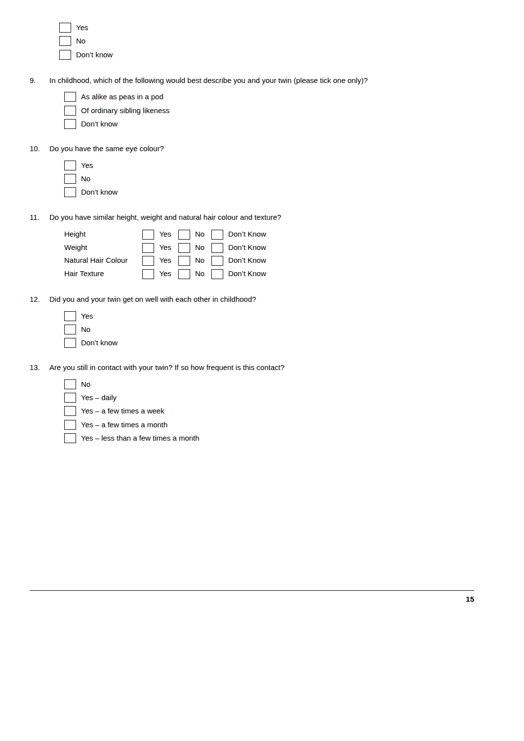Yes
No
Don’t know
9. In childhood, which of the following would best describe you and your twin (please tick one only)?
As alike as peas in a pod
Of ordinary sibling likeness
Don’t know
10. Do you have the same eye colour?
Yes
No
Don’t know
11. Do you have similar height, weight and natural hair colour and texture?
| Height | Yes | No | Don’t Know |
| Weight | Yes | No | Don’t Know |
| Natural Hair Colour | Yes | No | Don’t Know |
| Hair Texture | Yes | No | Don’t Know |
12. Did you and your twin get on well with each other in childhood?
Yes
No
Don’t know
13. Are you still in contact with your twin? If so how frequent is this contact?
No
Yes – daily
Yes – a few times a week
Yes – a few times a month
Yes – less than a few times a month
15